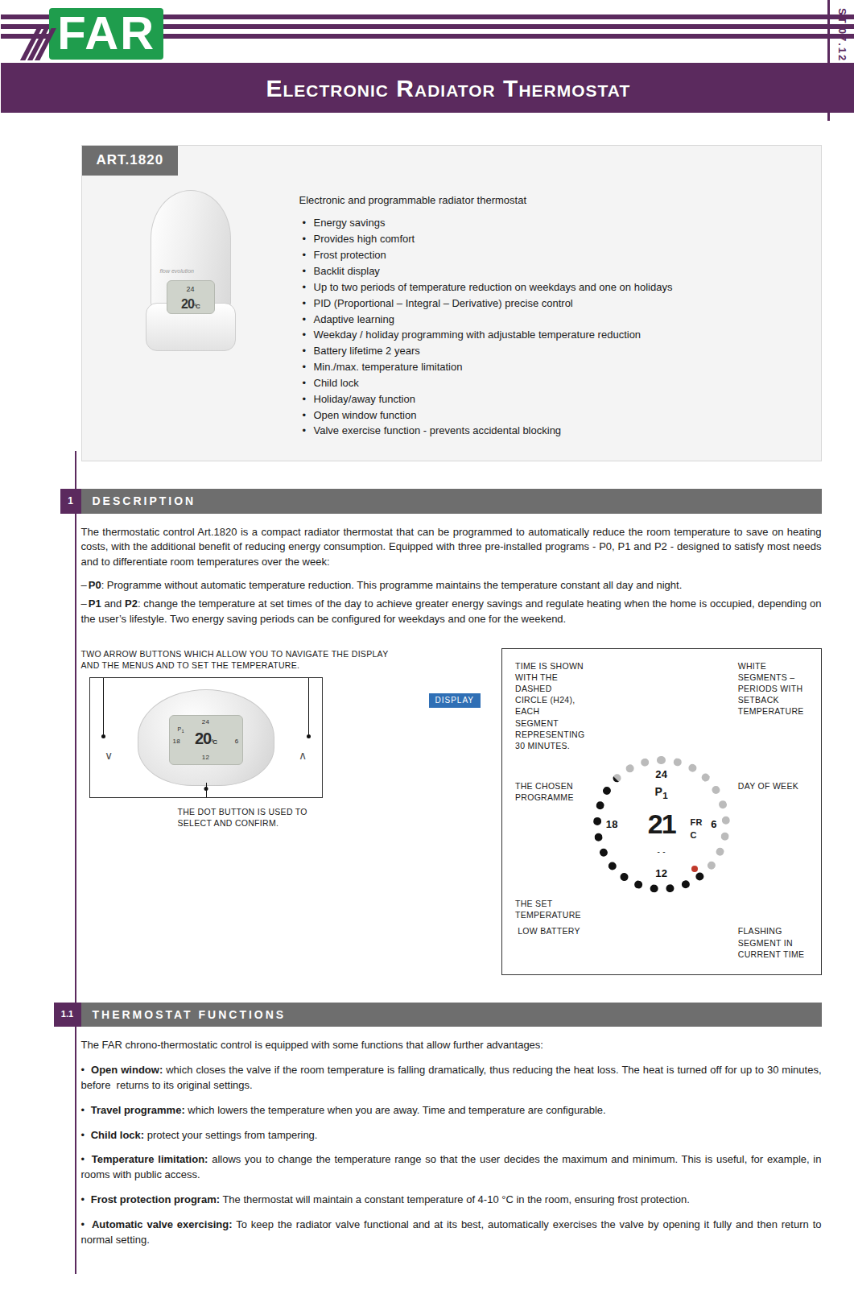/// FAR flow evolution
Electronic Radiator Thermostat
ST.07.12.00
ART.1820
flow evolution
24
20°C
Electronic and programmable radiator thermostat
Energy savings
Provides high comfort
Frost protection
Backlit display
Up to two periods of temperature reduction on weekdays and one on holidays
PID (Proportional – Integral – Derivative) precise control
Adaptive learning
Weekday / holiday programming with adjustable temperature reduction
Battery lifetime 2 years
Min./max. temperature limitation
Child lock
Holiday/away function
Open window function
Valve exercise function - prevents accidental blocking
1
Description
The thermostatic control Art.1820 is a compact radiator thermostat that can be programmed to automatically reduce the room temperature to save on heating costs, with the additional benefit of reducing energy consumption. Equipped with three pre-installed programs - P0, P1 and P2 - designed to satisfy most needs and to differentiate room temperatures over the week:
–P0: Programme without automatic temperature reduction. This programme maintains the temperature constant all day and night.
–P1 and P2: change the temperature at set times of the day to achieve greater energy savings and regulate heating when the home is occupied, depending on the user’s lifestyle. Two energy saving periods can be configured for weekdays and one for the weekend.
Two arrow buttons which allow you to navigate the display and the menus and to set the temperature.
24 P1 18 6 20°C 12
∨
∧
The dot button is used to select and confirm.
DISPLAY
Time is shown with the dashed circle (h24), each segment representing 30 minutes.
White segments – periods with setback temperature
The chosen programme
24 P1 18 6 Fr
C 21 - - 12
Day of week
The set temperature
Low battery
Flashing segment in current time
1.1
Thermostat functions
The FAR chrono-thermostatic control is equipped with some functions that allow further advantages:
• Open window: which closes the valve if the room temperature is falling dramatically, thus reducing the heat loss. The heat is turned off for up to 30 minutes, before returns to its original settings.
• Travel programme: which lowers the temperature when you are away. Time and temperature are configurable.
• Child lock: protect your settings from tampering.
• Temperature limitation: allows you to change the temperature range so that the user decides the maximum and minimum. This is useful, for example, in rooms with public access.
• Frost protection program: The thermostat will maintain a constant temperature of 4-10 °C in the room, ensuring frost protection.
• Automatic valve exercising: To keep the radiator valve functional and at its best, automatically exercises the valve by opening it fully and then return to normal setting.